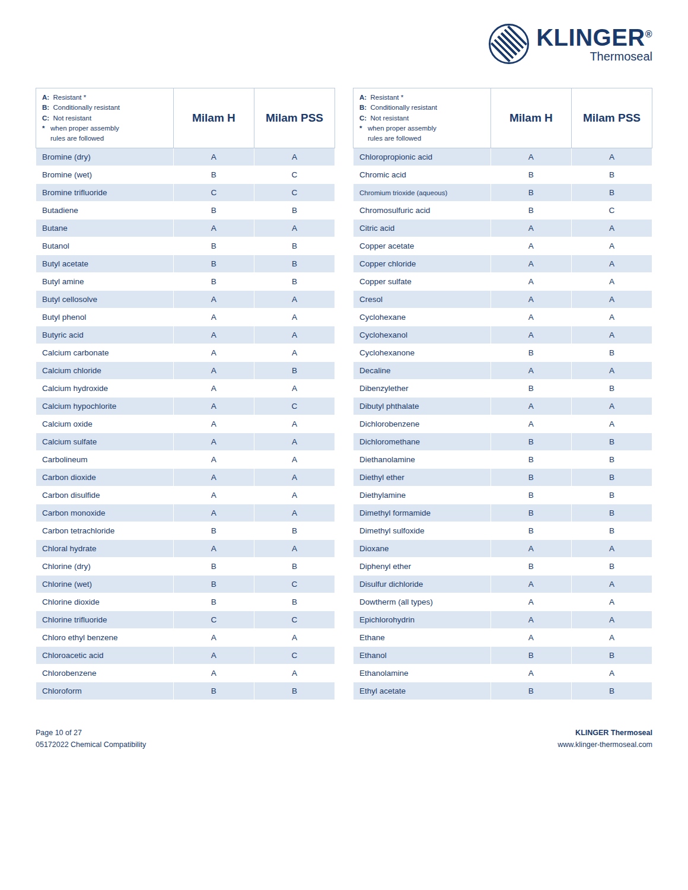KLINGER®
Thermoseal
| A: Resistant * B: Conditionally resistant C: Not resistant * when proper assembly rules are followed | Milam H | Milam PSS |
| --- | --- | --- |
| Bromine (dry) | A | A |
| Bromine (wet) | B | C |
| Bromine trifluoride | C | C |
| Butadiene | B | B |
| Butane | A | A |
| Butanol | B | B |
| Butyl acetate | B | B |
| Butyl amine | B | B |
| Butyl cellosolve | A | A |
| Butyl phenol | A | A |
| Butyric acid | A | A |
| Calcium carbonate | A | A |
| Calcium chloride | A | B |
| Calcium hydroxide | A | A |
| Calcium hypochlorite | A | C |
| Calcium oxide | A | A |
| Calcium sulfate | A | A |
| Carbolineum | A | A |
| Carbon dioxide | A | A |
| Carbon disulfide | A | A |
| Carbon monoxide | A | A |
| Carbon tetrachloride | B | B |
| Chloral hydrate | A | A |
| Chlorine (dry) | B | B |
| Chlorine (wet) | B | C |
| Chlorine dioxide | B | B |
| Chlorine trifluoride | C | C |
| Chloro ethyl benzene | A | A |
| Chloroacetic acid | A | C |
| Chlorobenzene | A | A |
| Chloroform | B | B |
| A: Resistant * B: Conditionally resistant C: Not resistant * when proper assembly rules are followed | Milam H | Milam PSS |
| --- | --- | --- |
| Chloropropionic acid | A | A |
| Chromic acid | B | B |
| Chromium trioxide (aqueous) | B | B |
| Chromosulfuric acid | B | C |
| Citric acid | A | A |
| Copper acetate | A | A |
| Copper chloride | A | A |
| Copper sulfate | A | A |
| Cresol | A | A |
| Cyclohexane | A | A |
| Cyclohexanol | A | A |
| Cyclohexanone | B | B |
| Decaline | A | A |
| Dibenzylether | B | B |
| Dibutyl phthalate | A | A |
| Dichlorobenzene | A | A |
| Dichloromethane | B | B |
| Diethanolamine | B | B |
| Diethyl ether | B | B |
| Diethylamine | B | B |
| Dimethyl formamide | B | B |
| Dimethyl sulfoxide | B | B |
| Dioxane | A | A |
| Diphenyl ether | B | B |
| Disulfur dichloride | A | A |
| Dowtherm (all types) | A | A |
| Epichlorohydrin | A | A |
| Ethane | A | A |
| Ethanol | B | B |
| Ethanolamine | A | A |
| Ethyl acetate | B | B |
Page 10 of 27
05172022 Chemical Compatibility
KLINGER Thermoseal
www.klinger-thermoseal.com